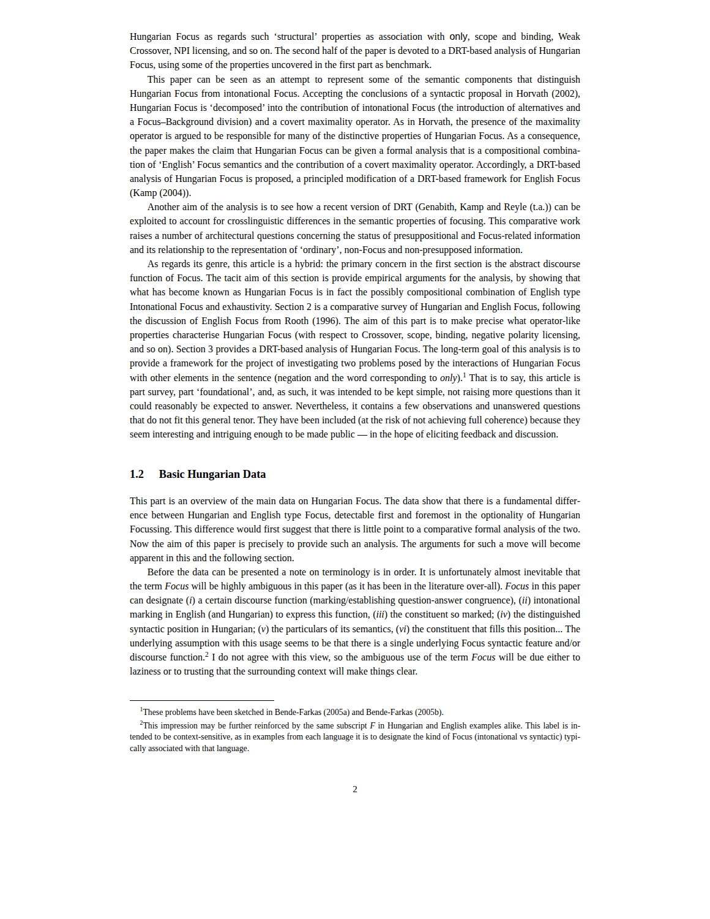Hungarian Focus as regards such ‘structural’ properties as association with only, scope and binding, Weak Crossover, NPI licensing, and so on. The second half of the paper is devoted to a DRT-based analysis of Hungarian Focus, using some of the properties uncovered in the first part as benchmark.
This paper can be seen as an attempt to represent some of the semantic components that distinguish Hungarian Focus from intonational Focus. Accepting the conclusions of a syntactic proposal in Horvath (2002), Hungarian Focus is ‘decomposed’ into the contribution of intonational Focus (the introduction of alternatives and a Focus–Background division) and a covert maximality operator. As in Horvath, the presence of the maximality operator is argued to be responsible for many of the distinctive properties of Hungarian Focus. As a consequence, the paper makes the claim that Hungarian Focus can be given a formal analysis that is a compositional combination of ‘English’ Focus semantics and the contribution of a covert maximality operator. Accordingly, a DRT-based analysis of Hungarian Focus is proposed, a principled modification of a DRT-based framework for English Focus (Kamp (2004)).
Another aim of the analysis is to see how a recent version of DRT (Genabith, Kamp and Reyle (t.a.)) can be exploited to account for crosslinguistic differences in the semantic properties of focusing. This comparative work raises a number of architectural questions concerning the status of presuppositional and Focus-related information and its relationship to the representation of ‘ordinary’, non-Focus and non-presupposed information.
As regards its genre, this article is a hybrid: the primary concern in the first section is the abstract discourse function of Focus. The tacit aim of this section is provide empirical arguments for the analysis, by showing that what has become known as Hungarian Focus is in fact the possibly compositional combination of English type Intonational Focus and exhaustivity. Section 2 is a comparative survey of Hungarian and English Focus, following the discussion of English Focus from Rooth (1996). The aim of this part is to make precise what operator-like properties characterise Hungarian Focus (with respect to Crossover, scope, binding, negative polarity licensing, and so on). Section 3 provides a DRT-based analysis of Hungarian Focus. The long-term goal of this analysis is to provide a framework for the project of investigating two problems posed by the interactions of Hungarian Focus with other elements in the sentence (negation and the word corresponding to only).1 That is to say, this article is part survey, part ‘foundational’, and, as such, it was intended to be kept simple, not raising more questions than it could reasonably be expected to answer. Nevertheless, it contains a few observations and unanswered questions that do not fit this general tenor. They have been included (at the risk of not achieving full coherence) because they seem interesting and intriguing enough to be made public — in the hope of eliciting feedback and discussion.
1.2 Basic Hungarian Data
This part is an overview of the main data on Hungarian Focus. The data show that there is a fundamental difference between Hungarian and English type Focus, detectable first and foremost in the optionality of Hungarian Focussing. This difference would first suggest that there is little point to a comparative formal analysis of the two. Now the aim of this paper is precisely to provide such an analysis. The arguments for such a move will become apparent in this and the following section.
Before the data can be presented a note on terminology is in order. It is unfortunately almost inevitable that the term Focus will be highly ambiguous in this paper (as it has been in the literature over-all). Focus in this paper can designate (i) a certain discourse function (marking/establishing question-answer congruence), (ii) intonational marking in English (and Hungarian) to express this function, (iii) the constituent so marked; (iv) the distinguished syntactic position in Hungarian; (v) the particulars of its semantics, (vi) the constituent that fills this position... The underlying assumption with this usage seems to be that there is a single underlying Focus syntactic feature and/or discourse function.2 I do not agree with this view, so the ambiguous use of the term Focus will be due either to laziness or to trusting that the surrounding context will make things clear.
1These problems have been sketched in Bende-Farkas (2005a) and Bende-Farkas (2005b).
2This impression may be further reinforced by the same subscript F in Hungarian and English examples alike. This label is intended to be context-sensitive, as in examples from each language it is to designate the kind of Focus (intonational vs syntactic) typically associated with that language.
2